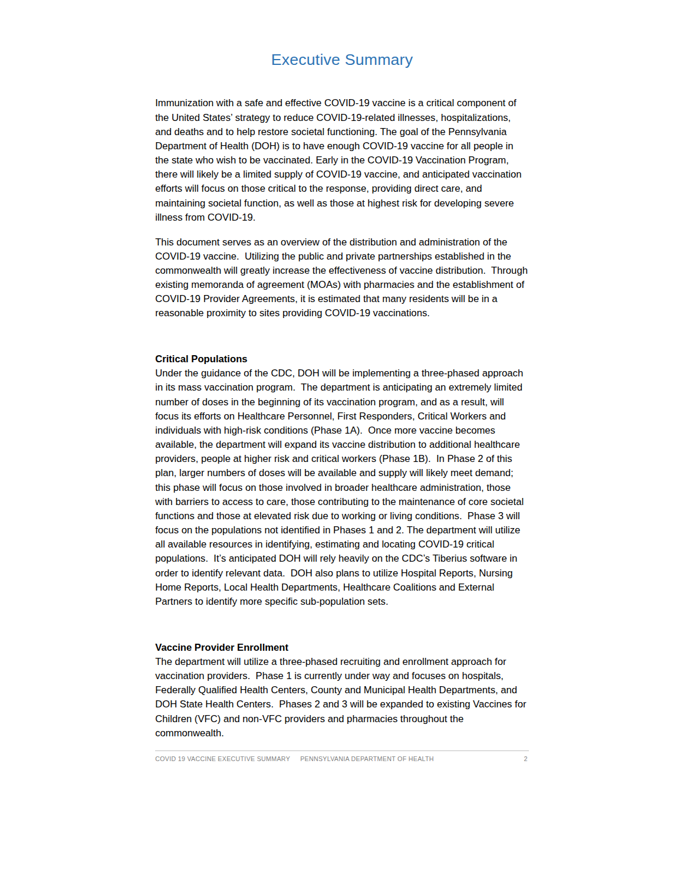Executive Summary
Immunization with a safe and effective COVID-19 vaccine is a critical component of the United States’ strategy to reduce COVID-19-related illnesses, hospitalizations, and deaths and to help restore societal functioning. The goal of the Pennsylvania Department of Health (DOH) is to have enough COVID-19 vaccine for all people in the state who wish to be vaccinated. Early in the COVID-19 Vaccination Program, there will likely be a limited supply of COVID-19 vaccine, and anticipated vaccination efforts will focus on those critical to the response, providing direct care, and maintaining societal function, as well as those at highest risk for developing severe illness from COVID-19.
This document serves as an overview of the distribution and administration of the COVID-19 vaccine. Utilizing the public and private partnerships established in the commonwealth will greatly increase the effectiveness of vaccine distribution. Through existing memoranda of agreement (MOAs) with pharmacies and the establishment of COVID-19 Provider Agreements, it is estimated that many residents will be in a reasonable proximity to sites providing COVID-19 vaccinations.
Critical Populations
Under the guidance of the CDC, DOH will be implementing a three-phased approach in its mass vaccination program. The department is anticipating an extremely limited number of doses in the beginning of its vaccination program, and as a result, will focus its efforts on Healthcare Personnel, First Responders, Critical Workers and individuals with high-risk conditions (Phase 1A). Once more vaccine becomes available, the department will expand its vaccine distribution to additional healthcare providers, people at higher risk and critical workers (Phase 1B). In Phase 2 of this plan, larger numbers of doses will be available and supply will likely meet demand; this phase will focus on those involved in broader healthcare administration, those with barriers to access to care, those contributing to the maintenance of core societal functions and those at elevated risk due to working or living conditions. Phase 3 will focus on the populations not identified in Phases 1 and 2. The department will utilize all available resources in identifying, estimating and locating COVID-19 critical populations. It’s anticipated DOH will rely heavily on the CDC’s Tiberius software in order to identify relevant data. DOH also plans to utilize Hospital Reports, Nursing Home Reports, Local Health Departments, Healthcare Coalitions and External Partners to identify more specific sub-population sets.
Vaccine Provider Enrollment
The department will utilize a three-phased recruiting and enrollment approach for vaccination providers. Phase 1 is currently under way and focuses on hospitals, Federally Qualified Health Centers, County and Municipal Health Departments, and DOH State Health Centers. Phases 2 and 3 will be expanded to existing Vaccines for Children (VFC) and non-VFC providers and pharmacies throughout the commonwealth.
COVID 19 VACCINE EXECUTIVE SUMMARY PENNSYLVANIA DEPARTMENT OF HEALTH 2